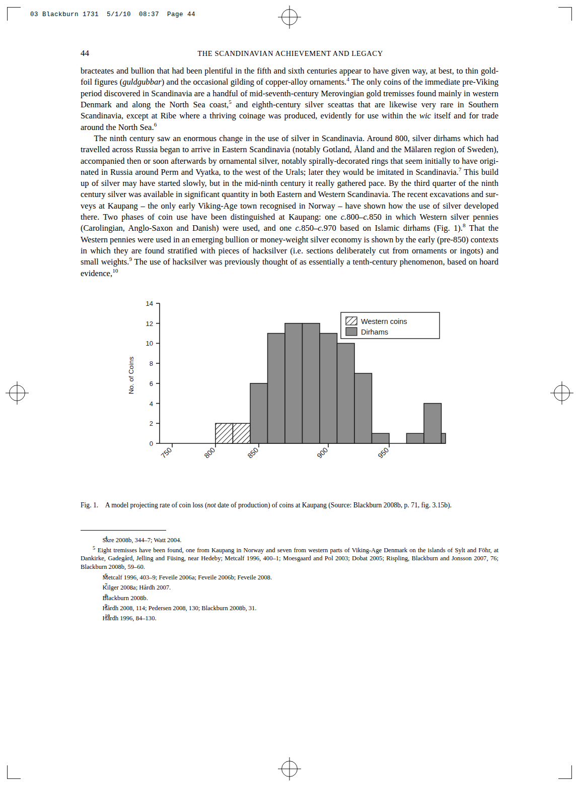03 Blackburn 1731 5/1/10 08:37 Page 44
44 The Scandinavian Achievement and Legacy
bracteates and bullion that had been plentiful in the fifth and sixth centuries appear to have given way, at best, to thin gold-foil figures (guldgubbar) and the occasional gilding of copper-alloy ornaments.4 The only coins of the immediate pre-Viking period discovered in Scandinavia are a handful of mid-seventh-century Merovingian gold tremisses found mainly in western Denmark and along the North Sea coast,5 and eighth-century silver sceattas that are likewise very rare in Southern Scandinavia, except at Ribe where a thriving coinage was produced, evidently for use within the wic itself and for trade around the North Sea.6
The ninth century saw an enormous change in the use of silver in Scandinavia. Around 800, silver dirhams which had travelled across Russia began to arrive in Eastern Scandinavia (notably Gotland, Åland and the Mälaren region of Sweden), accompanied then or soon afterwards by ornamental silver, notably spirally-decorated rings that seem initially to have originated in Russia around Perm and Vyatka, to the west of the Urals; later they would be imitated in Scandinavia.7 This build up of silver may have started slowly, but in the mid-ninth century it really gathered pace. By the third quarter of the ninth century silver was available in significant quantity in both Eastern and Western Scandinavia. The recent excavations and surveys at Kaupang – the only early Viking-Age town recognised in Norway – have shown how the use of silver developed there. Two phases of coin use have been distinguished at Kaupang: one c. 800–c. 850 in which Western silver pennies (Carolingian, Anglo-Saxon and Danish) were used, and one c. 850–c. 970 based on Islamic dirhams (Fig. 1).8 That the Western pennies were used in an emerging bullion or money-weight silver economy is shown by the early (pre-850) contexts in which they are found stratified with pieces of hacksilver (i.e. sections deliberately cut from ornaments or ingots) and small weights.9 The use of hacksilver was previously thought of as essentially a tenth-century phenomenon, based on hoard evidence,10
0 2 4 6 8 10 12 14 No. of Coins 750 800 850 900 950 Western coins Dirhams
Fig. 1. A model projecting rate of coin loss (not date of production) of coins at Kaupang (Source: Blackburn 2008b, p. 71, fig. 3.15b).
4 Skre 2008b, 344–7; Watt 2004.
5 Eight tremisses have been found, one from Kaupang in Norway and seven from western parts of Viking-Age Denmark on the islands of Sylt and Föhr, at Dankirke, Gadegård, Jelling and Füsing, near Hedeby; Metcalf 1996, 400–1; Moesgaard and Pol 2003; Dobat 2005; Rispling, Blackburn and Jonsson 2007, 76; Blackburn 2008b, 59–60.
6 Metcalf 1996, 403–9; Feveile 2006a; Feveile 2006b; Feveile 2008.
7 Kilger 2008a; Hårdh 2007.
8 Blackburn 2008b.
9 Hårdh 2008, 114; Pedersen 2008, 130; Blackburn 2008b, 31.
10 Hårdh 1996, 84–130.